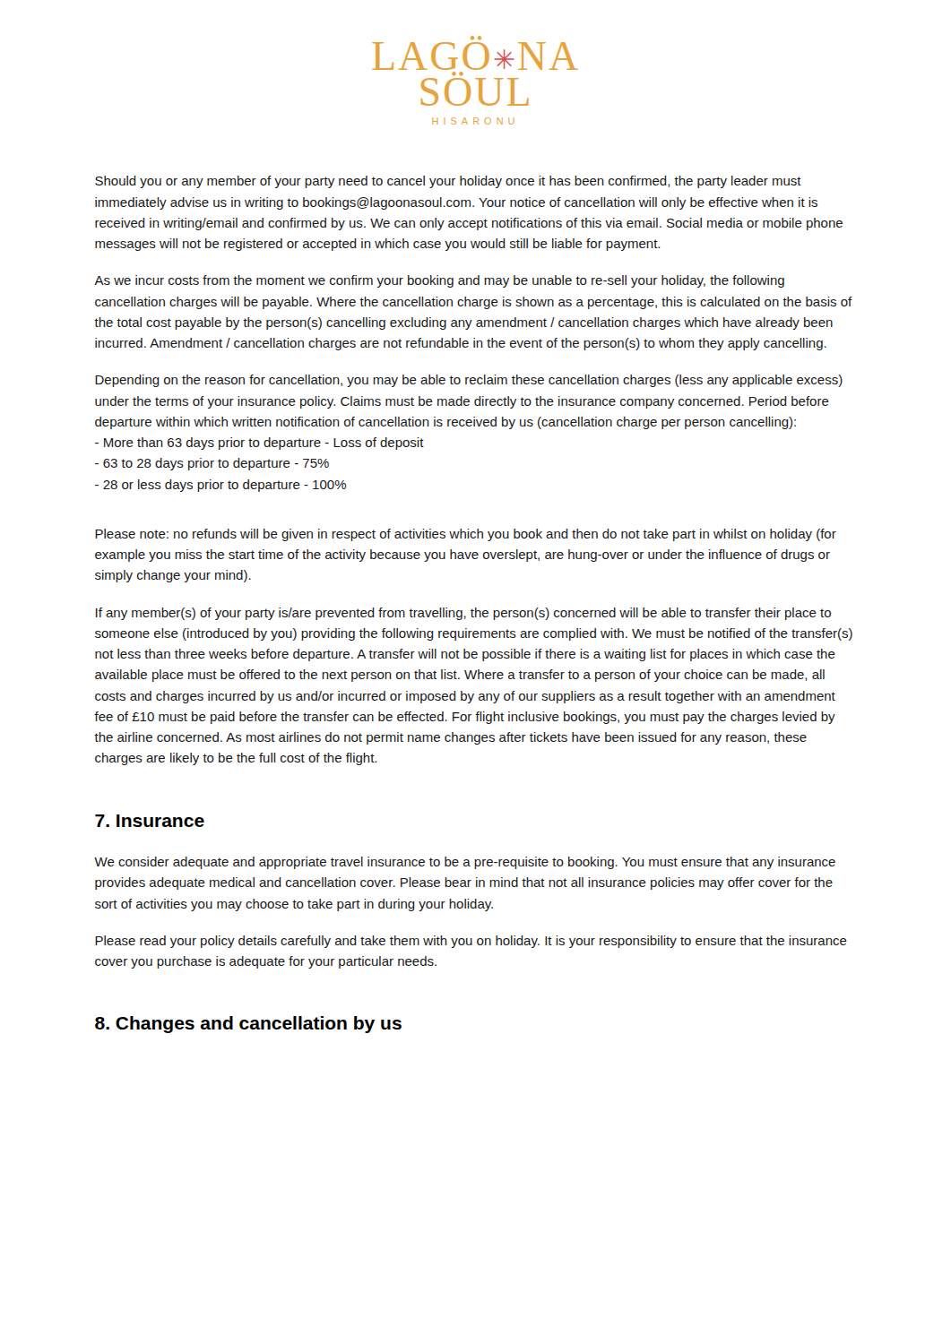LAGÖ✳NA
SÖUL
HISARONU
Should you or any member of your party need to cancel your holiday once it has been confirmed, the party leader must immediately advise us in writing to bookings@lagoonasoul.com. Your notice of cancellation will only be effective when it is received in writing/email and confirmed by us. We can only accept notifications of this via email. Social media or mobile phone messages will not be registered or accepted in which case you would still be liable for payment.
As we incur costs from the moment we confirm your booking and may be unable to re-sell your holiday, the following cancellation charges will be payable. Where the cancellation charge is shown as a percentage, this is calculated on the basis of the total cost payable by the person(s) cancelling excluding any amendment / cancellation charges which have already been incurred. Amendment / cancellation charges are not refundable in the event of the person(s) to whom they apply cancelling.
Depending on the reason for cancellation, you may be able to reclaim these cancellation charges (less any applicable excess) under the terms of your insurance policy. Claims must be made directly to the insurance company concerned. Period before departure within which written notification of cancellation is received by us (cancellation charge per person cancelling):
- More than 63 days prior to departure - Loss of deposit
- 63 to 28 days prior to departure - 75%
- 28 or less days prior to departure - 100%
Please note: no refunds will be given in respect of activities which you book and then do not take part in whilst on holiday (for example you miss the start time of the activity because you have overslept, are hung-over or under the influence of drugs or simply change your mind).
If any member(s) of your party is/are prevented from travelling, the person(s) concerned will be able to transfer their place to someone else (introduced by you) providing the following requirements are complied with. We must be notified of the transfer(s) not less than three weeks before departure. A transfer will not be possible if there is a waiting list for places in which case the available place must be offered to the next person on that list. Where a transfer to a person of your choice can be made, all costs and charges incurred by us and/or incurred or imposed by any of our suppliers as a result together with an amendment fee of £10 must be paid before the transfer can be effected. For flight inclusive bookings, you must pay the charges levied by the airline concerned. As most airlines do not permit name changes after tickets have been issued for any reason, these charges are likely to be the full cost of the flight.
7. Insurance
We consider adequate and appropriate travel insurance to be a pre-requisite to booking. You must ensure that any insurance provides adequate medical and cancellation cover. Please bear in mind that not all insurance policies may offer cover for the sort of activities you may choose to take part in during your holiday.
Please read your policy details carefully and take them with you on holiday. It is your responsibility to ensure that the insurance cover you purchase is adequate for your particular needs.
8. Changes and cancellation by us